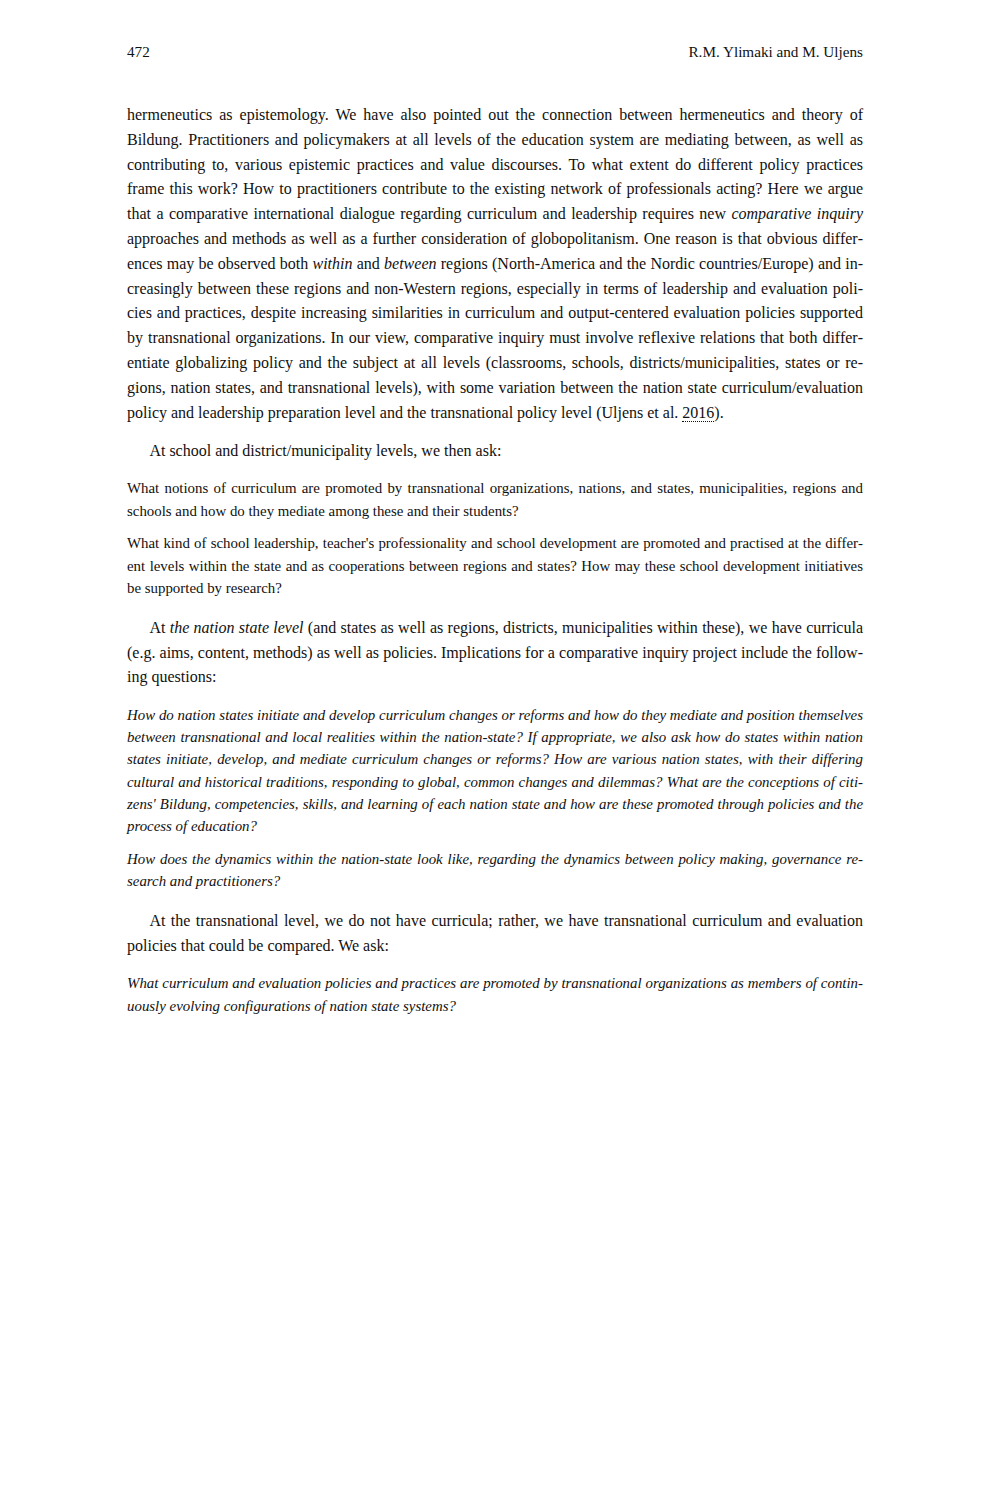472 R.M. Ylimaki and M. Uljens
hermeneutics as epistemology. We have also pointed out the connection between hermeneutics and theory of Bildung. Practitioners and policymakers at all levels of the education system are mediating between, as well as contributing to, various epistemic practices and value discourses. To what extent do different policy practices frame this work? How to practitioners contribute to the existing network of professionals acting? Here we argue that a comparative international dialogue regarding curriculum and leadership requires new comparative inquiry approaches and methods as well as a further consideration of globopolitanism. One reason is that obvious differences may be observed both within and between regions (North-America and the Nordic countries/Europe) and increasingly between these regions and non-Western regions, especially in terms of leadership and evaluation policies and practices, despite increasing similarities in curriculum and output-centered evaluation policies supported by transnational organizations. In our view, comparative inquiry must involve reflexive relations that both differentiate globalizing policy and the subject at all levels (classrooms, schools, districts/municipalities, states or regions, nation states, and transnational levels), with some variation between the nation state curriculum/evaluation policy and leadership preparation level and the transnational policy level (Uljens et al. 2016).
At school and district/municipality levels, we then ask:
What notions of curriculum are promoted by transnational organizations, nations, and states, municipalities, regions and schools and how do they mediate among these and their students?
What kind of school leadership, teacher's professionality and school development are promoted and practised at the different levels within the state and as cooperations between regions and states? How may these school development initiatives be supported by research?
At the nation state level (and states as well as regions, districts, municipalities within these), we have curricula (e.g. aims, content, methods) as well as policies. Implications for a comparative inquiry project include the following questions:
How do nation states initiate and develop curriculum changes or reforms and how do they mediate and position themselves between transnational and local realities within the nation-state? If appropriate, we also ask how do states within nation states initiate, develop, and mediate curriculum changes or reforms? How are various nation states, with their differing cultural and historical traditions, responding to global, common changes and dilemmas? What are the conceptions of citizens' Bildung, competencies, skills, and learning of each nation state and how are these promoted through policies and the process of education?
How does the dynamics within the nation-state look like, regarding the dynamics between policy making, governance research and practitioners?
At the transnational level, we do not have curricula; rather, we have transnational curriculum and evaluation policies that could be compared. We ask:
What curriculum and evaluation policies and practices are promoted by transnational organizations as members of continuously evolving configurations of nation state systems?